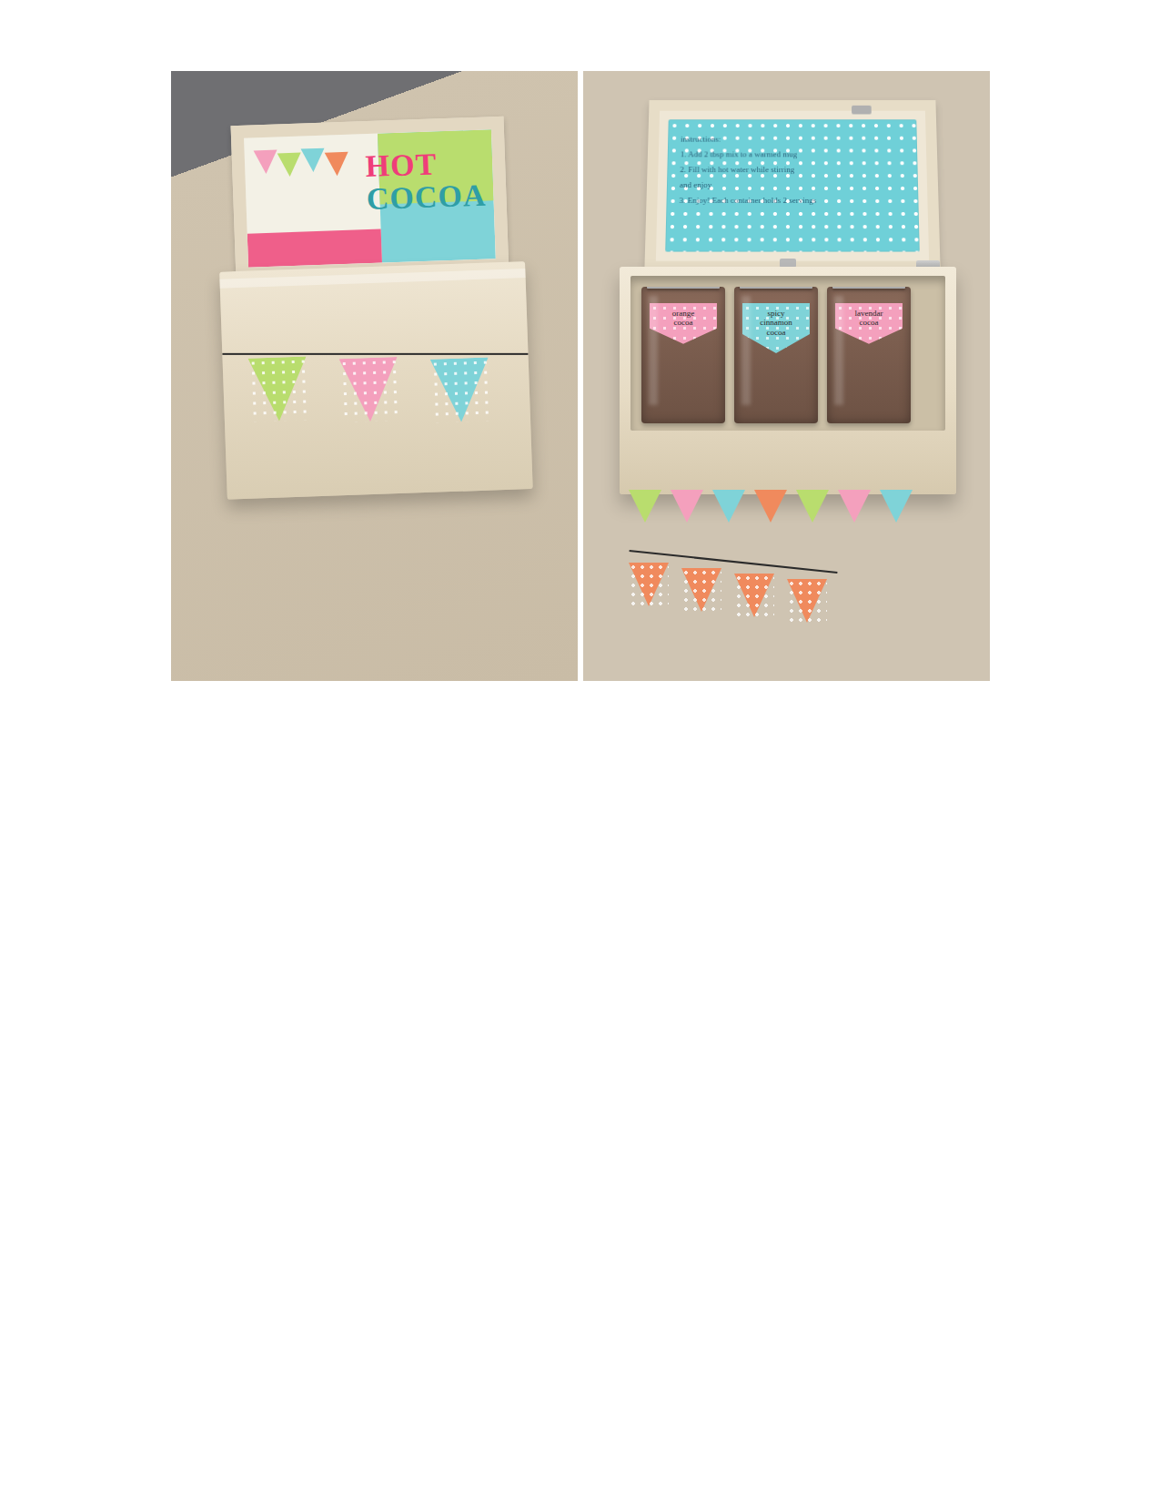HOT
COCOA
instructions: 1. Add 2 tbsp mix to a warmed mug 2. Fill with hot water while stirring and enjoy 3. Enjoy! Each container holds 2 servings
orange
cocoa
spicy
cinnamon
cocoa
lavendar
cocoa